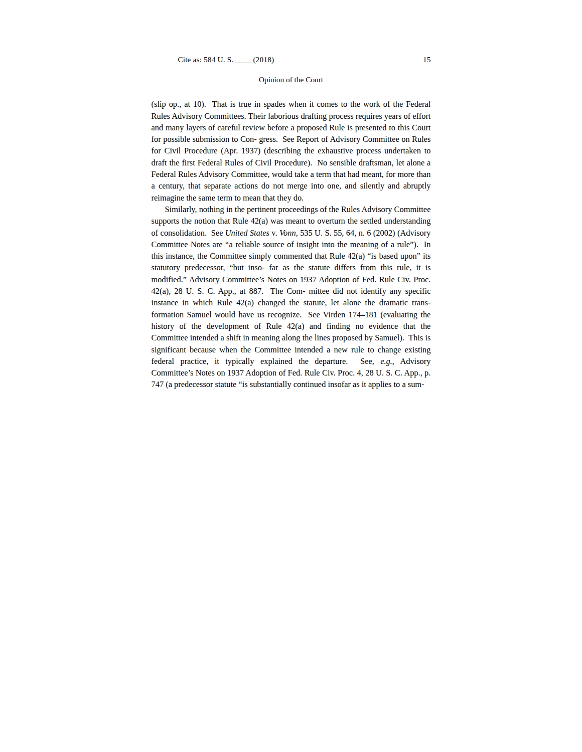Cite as: 584 U. S. ____ (2018)
15
Opinion of the Court
(slip op., at 10). That is true in spades when it comes to the work of the Federal Rules Advisory Committees. Their laborious drafting process requires years of effort and many layers of careful review before a proposed Rule is presented to this Court for possible submission to Con‐ gress. See Report of Advisory Committee on Rules for Civil Procedure (Apr. 1937) (describing the exhaustive process undertaken to draft the first Federal Rules of Civil Procedure). No sensible draftsman, let alone a Federal Rules Advisory Committee, would take a term that had meant, for more than a century, that separate actions do not merge into one, and silently and abruptly reimagine the same term to mean that they do.
Similarly, nothing in the pertinent proceedings of the Rules Advisory Committee supports the notion that Rule 42(a) was meant to overturn the settled understanding of consolidation. See United States v. Vonn, 535 U. S. 55, 64, n. 6 (2002) (Advisory Committee Notes are “a reliable source of insight into the meaning of a rule”). In this instance, the Committee simply commented that Rule 42(a) “is based upon” its statutory predecessor, “but inso‐ far as the statute differs from this rule, it is modified.” Advisory Committee’s Notes on 1937 Adoption of Fed. Rule Civ. Proc. 42(a), 28 U. S. C. App., at 887. The Com‐ mittee did not identify any specific instance in which Rule 42(a) changed the statute, let alone the dramatic trans‐ formation Samuel would have us recognize. See Virden 174–181 (evaluating the history of the development of Rule 42(a) and finding no evidence that the Committee intended a shift in meaning along the lines proposed by Samuel). This is significant because when the Committee intended a new rule to change existing federal practice, it typically explained the departure. See, e.g., Advisory Committee’s Notes on 1937 Adoption of Fed. Rule Civ. Proc. 4, 28 U. S. C. App., p. 747 (a predecessor statute “is substantially continued insofar as it applies to a sum‐